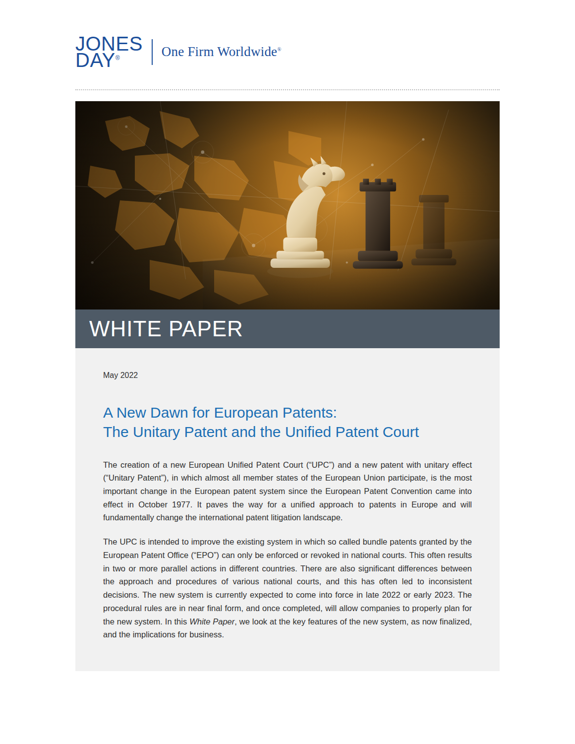JONES DAY®
One Firm Worldwide®
White Paper
May 2022
A New Dawn for European Patents:
The Unitary Patent and the Unified Patent Court
The creation of a new European Unified Patent Court (“UPC”) and a new patent with unitary effect (“Unitary Patent”), in which almost all member states of the European Union participate, is the most important change in the European patent system since the European Patent Convention came into effect in October 1977. It paves the way for a unified approach to patents in Europe and will fundamentally change the international patent litigation landscape.
The UPC is intended to improve the existing system in which so called bundle patents granted by the European Patent Office (“EPO”) can only be enforced or revoked in national courts. This often results in two or more parallel actions in different countries. There are also significant differences between the approach and procedures of various national courts, and this has often led to inconsistent decisions. The new system is currently expected to come into force in late 2022 or early 2023. The procedural rules are in near final form, and once completed, will allow companies to properly plan for the new system. In this White Paper, we look at the key features of the new system, as now finalized, and the implications for business.